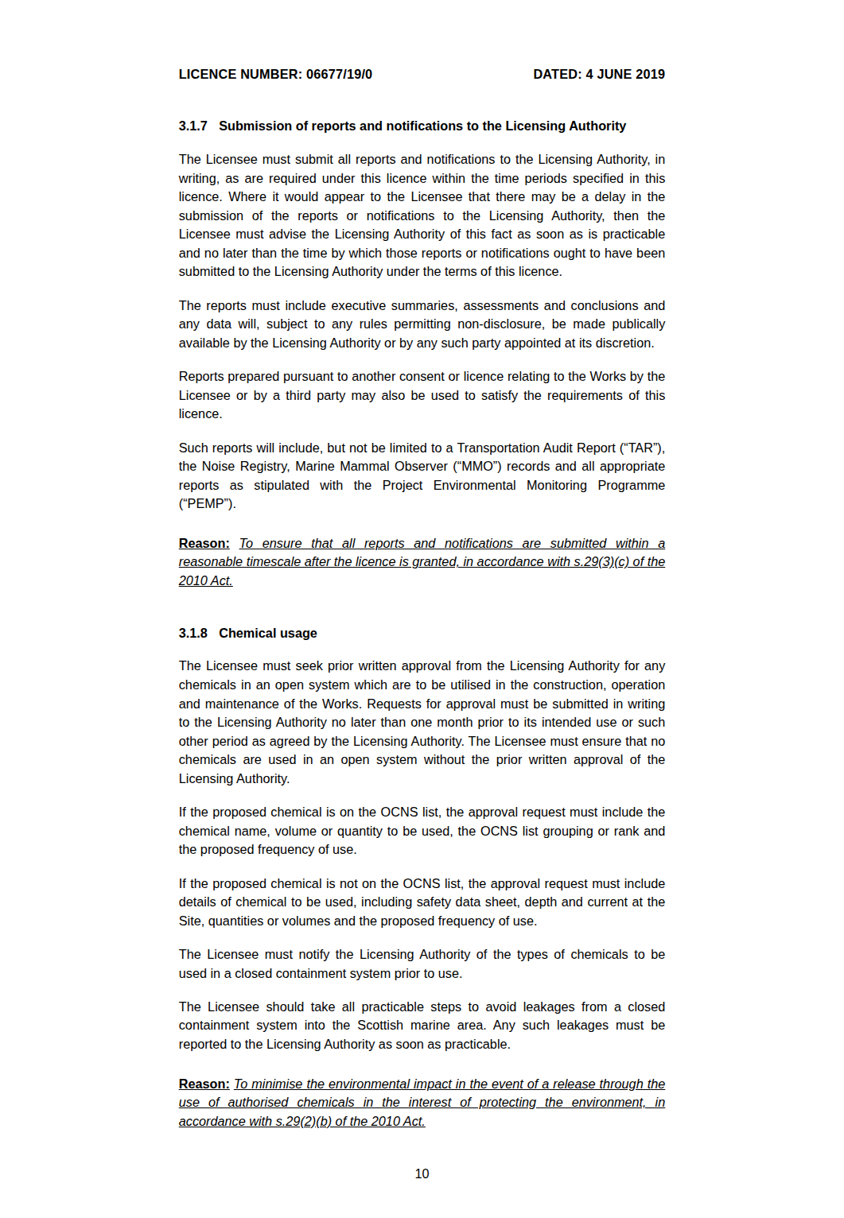LICENCE NUMBER: 06677/19/0 DATED: 4 JUNE 2019
3.1.7 Submission of reports and notifications to the Licensing Authority
The Licensee must submit all reports and notifications to the Licensing Authority, in writing, as are required under this licence within the time periods specified in this licence. Where it would appear to the Licensee that there may be a delay in the submission of the reports or notifications to the Licensing Authority, then the Licensee must advise the Licensing Authority of this fact as soon as is practicable and no later than the time by which those reports or notifications ought to have been submitted to the Licensing Authority under the terms of this licence.
The reports must include executive summaries, assessments and conclusions and any data will, subject to any rules permitting non-disclosure, be made publically available by the Licensing Authority or by any such party appointed at its discretion.
Reports prepared pursuant to another consent or licence relating to the Works by the Licensee or by a third party may also be used to satisfy the requirements of this licence.
Such reports will include, but not be limited to a Transportation Audit Report (“TAR”), the Noise Registry, Marine Mammal Observer (“MMO”) records and all appropriate reports as stipulated with the Project Environmental Monitoring Programme (“PEMP”).
Reason: To ensure that all reports and notifications are submitted within a reasonable timescale after the licence is granted, in accordance with s.29(3)(c) of the 2010 Act.
3.1.8 Chemical usage
The Licensee must seek prior written approval from the Licensing Authority for any chemicals in an open system which are to be utilised in the construction, operation and maintenance of the Works. Requests for approval must be submitted in writing to the Licensing Authority no later than one month prior to its intended use or such other period as agreed by the Licensing Authority. The Licensee must ensure that no chemicals are used in an open system without the prior written approval of the Licensing Authority.
If the proposed chemical is on the OCNS list, the approval request must include the chemical name, volume or quantity to be used, the OCNS list grouping or rank and the proposed frequency of use.
If the proposed chemical is not on the OCNS list, the approval request must include details of chemical to be used, including safety data sheet, depth and current at the Site, quantities or volumes and the proposed frequency of use.
The Licensee must notify the Licensing Authority of the types of chemicals to be used in a closed containment system prior to use.
The Licensee should take all practicable steps to avoid leakages from a closed containment system into the Scottish marine area. Any such leakages must be reported to the Licensing Authority as soon as practicable.
Reason: To minimise the environmental impact in the event of a release through the use of authorised chemicals in the interest of protecting the environment, in accordance with s.29(2)(b) of the 2010 Act.
10